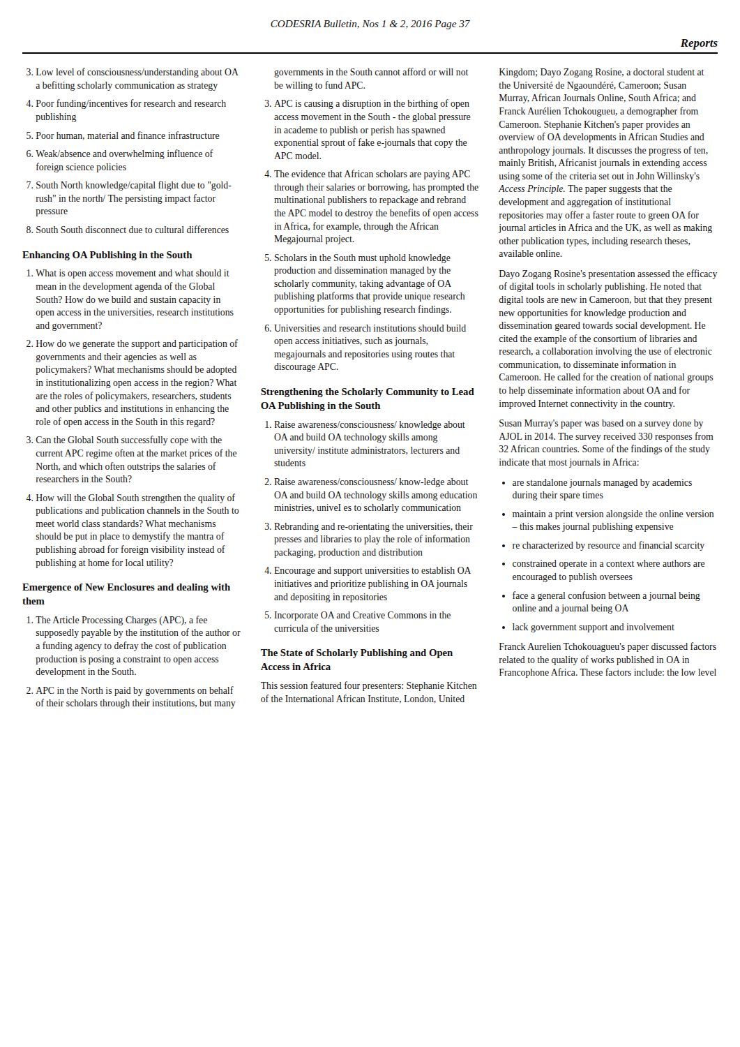CODESRIA Bulletin, Nos 1 & 2, 2016 Page 37
Reports
Low level of consciousness/understanding about OA a befitting scholarly communication as strategy
Poor funding/incentives for research and research publishing
Poor human, material and finance infrastructure
Weak/absence and overwhelming influence of foreign science policies
South North knowledge/capital flight due to "gold-rush" in the north/ The persisting impact factor pressure
South South disconnect due to cultural differences
Enhancing OA Publishing in the South
What is open access movement and what should it mean in the development agenda of the Global South? How do we build and sustain capacity in open access in the universities, research institutions and government?
How do we generate the support and participation of governments and their agencies as well as policymakers? What mechanisms should be adopted in institutionalizing open access in the region? What are the roles of policymakers, researchers, students and other publics and institutions in enhancing the role of open access in the South in this regard?
Can the Global South successfully cope with the current APC regime often at the market prices of the North, and which often outstrips the salaries of researchers in the South?
How will the Global South strengthen the quality of publications and publication channels in the South to meet world class standards? What mechanisms should be put in place to demystify the mantra of publishing abroad for foreign visibility instead of publishing at home for local utility?
Emergence of New Enclosures and dealing with them
The Article Processing Charges (APC), a fee supposedly payable by the institution of the author or a funding agency to defray the cost of publication production is posing a constraint to open access development in the South.
APC in the North is paid by governments on behalf of their scholars through their institutions, but many governments in the South cannot afford or will not be willing to fund APC.
APC is causing a disruption in the birthing of open access movement in the South - the global pressure in academe to publish or perish has spawned exponential sprout of fake e-journals that copy the APC model.
The evidence that African scholars are paying APC through their salaries or borrowing, has prompted the multinational publishers to repackage and rebrand the APC model to destroy the benefits of open access in Africa, for example, through the African Megajournal project.
Scholars in the South must uphold knowledge production and dissemination managed by the scholarly community, taking advantage of OA publishing platforms that provide unique research opportunities for publishing research findings.
Universities and research institutions should build open access initiatives, such as journals, megajournals and repositories using routes that discourage APC.
Strengthening the Scholarly Community to Lead OA Publishing in the South
Raise awareness/consciousness/ knowledge about OA and build OA technology skills among university/ institute administrators, lecturers and students
Raise awareness/consciousness/ know-ledge about OA and build OA technology skills among education ministries, univeI es to scholarly communication
Rebranding and re-orientating the universities, their presses and libraries to play the role of information packaging, production and distribution
Encourage and support universities to establish OA initiatives and prioritize publishing in OA journals and depositing in repositories
Incorporate OA and Creative Commons in the curricula of the universities
The State of Scholarly Publishing and Open Access in Africa
This session featured four presenters: Stephanie Kitchen of the International African Institute, London, United Kingdom; Dayo Zogang Rosine, a doctoral student at the Université de Ngaoundéré, Cameroon; Susan Murray, African Journals Online, South Africa; and Franck Aurélien Tchokougueu, a demographer from Cameroon. Stephanie Kitchen's paper provides an overview of OA developments in African Studies and anthropology journals. It discusses the progress of ten, mainly British, Africanist journals in extending access using some of the criteria set out in John Willinsky's Access Principle. The paper suggests that the development and aggregation of institutional repositories may offer a faster route to green OA for journal articles in Africa and the UK, as well as making other publication types, including research theses, available online.
Dayo Zogang Rosine's presentation assessed the efficacy of digital tools in scholarly publishing. He noted that digital tools are new in Cameroon, but that they present new opportunities for knowledge production and dissemination geared towards social development. He cited the example of the consortium of libraries and research, a collaboration involving the use of electronic communication, to disseminate information in Cameroon. He called for the creation of national groups to help disseminate information about OA and for improved Internet connectivity in the country.
Susan Murray's paper was based on a survey done by AJOL in 2014. The survey received 330 responses from 32 African countries. Some of the findings of the study indicate that most journals in Africa:
are standalone journals managed by academics during their spare times
maintain a print version alongside the online version – this makes journal publishing expensive
re characterized by resource and financial scarcity
constrained operate in a context where authors are encouraged to publish oversees
face a general confusion between a journal being online and a journal being OA
lack government support and involvement
Franck Aurelien Tchokouagueu's paper discussed factors related to the quality of works published in OA in Francophone Africa. These factors include: the low level